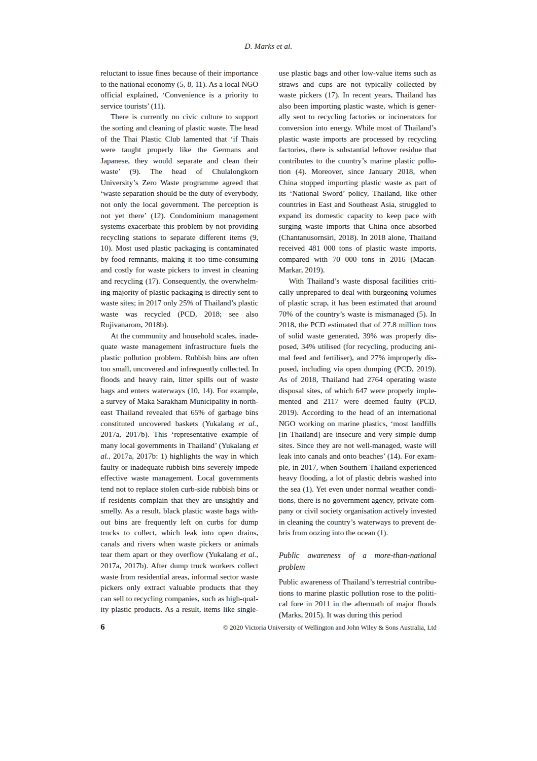D. Marks et al.
reluctant to issue fines because of their importance to the national economy (5, 8, 11). As a local NGO official explained, ‘Convenience is a priority to service tourists’ (11).
There is currently no civic culture to support the sorting and cleaning of plastic waste. The head of the Thai Plastic Club lamented that ‘if Thais were taught properly like the Germans and Japanese, they would separate and clean their waste’ (9). The head of Chulalongkorn University’s Zero Waste programme agreed that ‘waste separation should be the duty of everybody, not only the local government. The perception is not yet there’ (12). Condominium management systems exacerbate this problem by not providing recycling stations to separate different items (9, 10). Most used plastic packaging is contaminated by food remnants, making it too time-consuming and costly for waste pickers to invest in cleaning and recycling (17). Consequently, the overwhelming majority of plastic packaging is directly sent to waste sites; in 2017 only 25% of Thailand’s plastic waste was recycled (PCD, 2018; see also Rujivanarom, 2018b).
At the community and household scales, inadequate waste management infrastructure fuels the plastic pollution problem. Rubbish bins are often too small, uncovered and infrequently collected. In floods and heavy rain, litter spills out of waste bags and enters waterways (10, 14). For example, a survey of Maka Sarakham Municipality in northeast Thailand revealed that 65% of garbage bins constituted uncovered baskets (Yukalang et al., 2017a, 2017b). This ‘representative example of many local governments in Thailand’ (Yukalang et al., 2017a, 2017b: 1) highlights the way in which faulty or inadequate rubbish bins severely impede effective waste management. Local governments tend not to replace stolen curb-side rubbish bins or if residents complain that they are unsightly and smelly. As a result, black plastic waste bags without bins are frequently left on curbs for dump trucks to collect, which leak into open drains, canals and rivers when waste pickers or animals tear them apart or they overflow (Yukalang et al., 2017a, 2017b). After dump truck workers collect waste from residential areas, informal sector waste pickers only extract valuable products that they can sell to recycling companies, such as high-quality plastic products. As a result, items like single-use plastic bags and other low-value items such as straws and cups are not typically collected by waste pickers (17). In recent years, Thailand has also been importing plastic waste, which is generally sent to recycling factories or incinerators for conversion into energy. While most of Thailand’s plastic waste imports are processed by recycling factories, there is substantial leftover residue that contributes to the country’s marine plastic pollution (4). Moreover, since January 2018, when China stopped importing plastic waste as part of its ‘National Sword’ policy, Thailand, like other countries in East and Southeast Asia, struggled to expand its domestic capacity to keep pace with surging waste imports that China once absorbed (Chantanusornsiri, 2018). In 2018 alone, Thailand received 481 000 tons of plastic waste imports, compared with 70 000 tons in 2016 (Macan-Markar, 2019).
With Thailand’s waste disposal facilities critically unprepared to deal with burgeoning volumes of plastic scrap, it has been estimated that around 70% of the country’s waste is mismanaged (5). In 2018, the PCD estimated that of 27.8 million tons of solid waste generated, 39% was properly disposed, 34% utilised (for recycling, producing animal feed and fertiliser), and 27% improperly disposed, including via open dumping (PCD, 2019). As of 2018, Thailand had 2764 operating waste disposal sites, of which 647 were properly implemented and 2117 were deemed faulty (PCD, 2019). According to the head of an international NGO working on marine plastics, ‘most landfills [in Thailand] are insecure and very simple dump sites. Since they are not well-managed, waste will leak into canals and onto beaches’ (14). For example, in 2017, when Southern Thailand experienced heavy flooding, a lot of plastic debris washed into the sea (1). Yet even under normal weather conditions, there is no government agency, private company or civil society organisation actively invested in cleaning the country’s waterways to prevent debris from oozing into the ocean (1).
Public awareness of a more-than-national problem
Public awareness of Thailand’s terrestrial contributions to marine plastic pollution rose to the political fore in 2011 in the aftermath of major floods (Marks, 2015). It was during this period
6 © 2020 Victoria University of Wellington and John Wiley & Sons Australia, Ltd